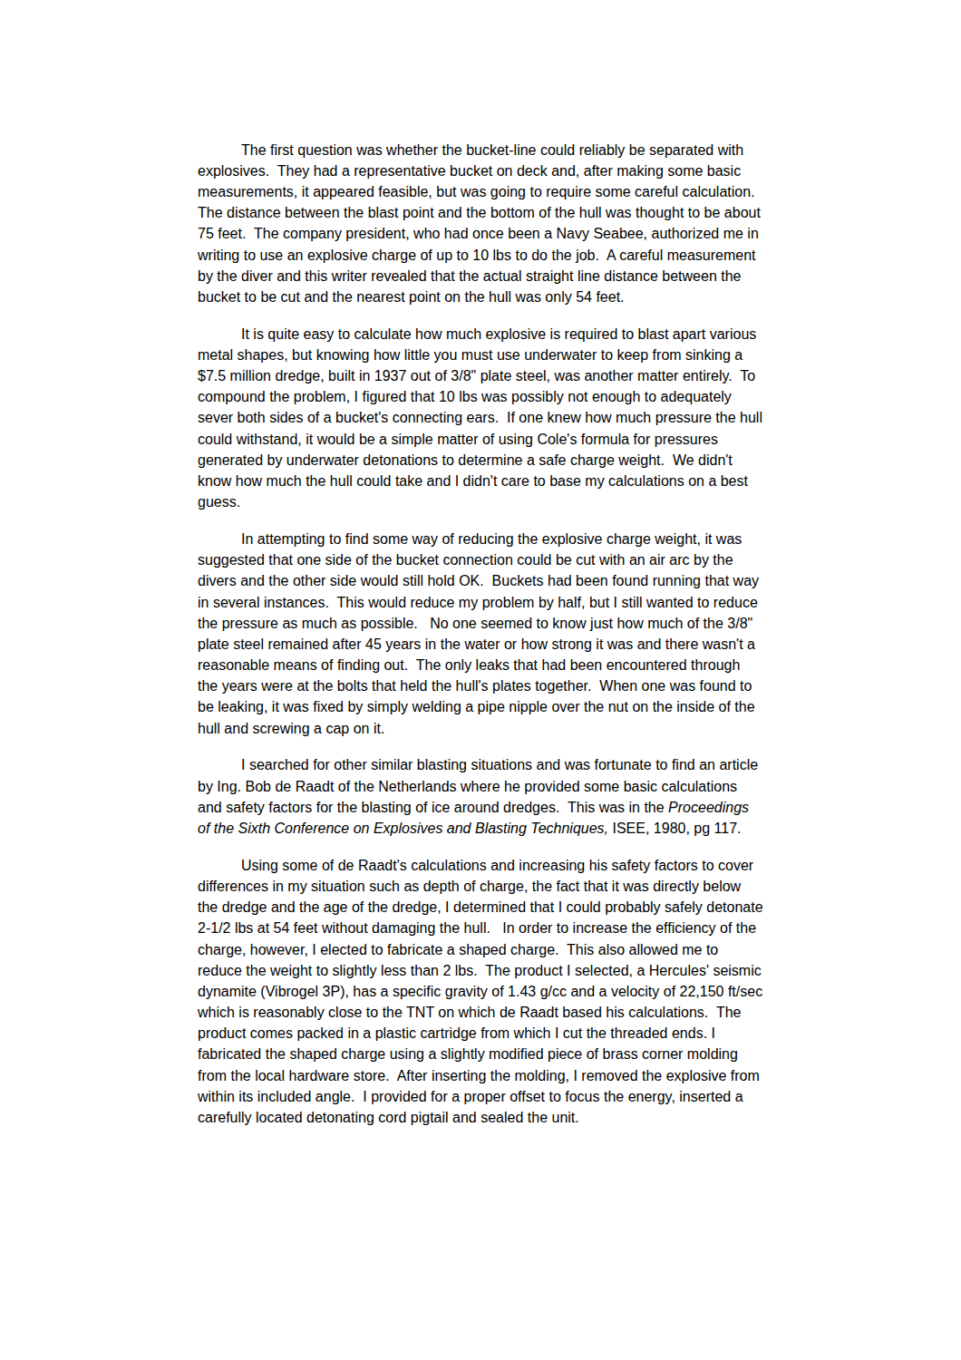The first question was whether the bucket-line could reliably be separated with explosives. They had a representative bucket on deck and, after making some basic measurements, it appeared feasible, but was going to require some careful calculation. The distance between the blast point and the bottom of the hull was thought to be about 75 feet. The company president, who had once been a Navy Seabee, authorized me in writing to use an explosive charge of up to 10 lbs to do the job. A careful measurement by the diver and this writer revealed that the actual straight line distance between the bucket to be cut and the nearest point on the hull was only 54 feet.
It is quite easy to calculate how much explosive is required to blast apart various metal shapes, but knowing how little you must use underwater to keep from sinking a $7.5 million dredge, built in 1937 out of 3/8" plate steel, was another matter entirely. To compound the problem, I figured that 10 lbs was possibly not enough to adequately sever both sides of a bucket's connecting ears. If one knew how much pressure the hull could withstand, it would be a simple matter of using Cole's formula for pressures generated by underwater detonations to determine a safe charge weight. We didn't know how much the hull could take and I didn't care to base my calculations on a best guess.
In attempting to find some way of reducing the explosive charge weight, it was suggested that one side of the bucket connection could be cut with an air arc by the divers and the other side would still hold OK. Buckets had been found running that way in several instances. This would reduce my problem by half, but I still wanted to reduce the pressure as much as possible. No one seemed to know just how much of the 3/8" plate steel remained after 45 years in the water or how strong it was and there wasn't a reasonable means of finding out. The only leaks that had been encountered through the years were at the bolts that held the hull's plates together. When one was found to be leaking, it was fixed by simply welding a pipe nipple over the nut on the inside of the hull and screwing a cap on it.
I searched for other similar blasting situations and was fortunate to find an article by Ing. Bob de Raadt of the Netherlands where he provided some basic calculations and safety factors for the blasting of ice around dredges. This was in the Proceedings of the Sixth Conference on Explosives and Blasting Techniques, ISEE, 1980, pg 117.
Using some of de Raadt's calculations and increasing his safety factors to cover differences in my situation such as depth of charge, the fact that it was directly below the dredge and the age of the dredge, I determined that I could probably safely detonate 2-1/2 lbs at 54 feet without damaging the hull. In order to increase the efficiency of the charge, however, I elected to fabricate a shaped charge. This also allowed me to reduce the weight to slightly less than 2 lbs. The product I selected, a Hercules' seismic dynamite (Vibrogel 3P), has a specific gravity of 1.43 g/cc and a velocity of 22,150 ft/sec which is reasonably close to the TNT on which de Raadt based his calculations. The product comes packed in a plastic cartridge from which I cut the threaded ends. I fabricated the shaped charge using a slightly modified piece of brass corner molding from the local hardware store. After inserting the molding, I removed the explosive from within its included angle. I provided for a proper offset to focus the energy, inserted a carefully located detonating cord pigtail and sealed the unit.